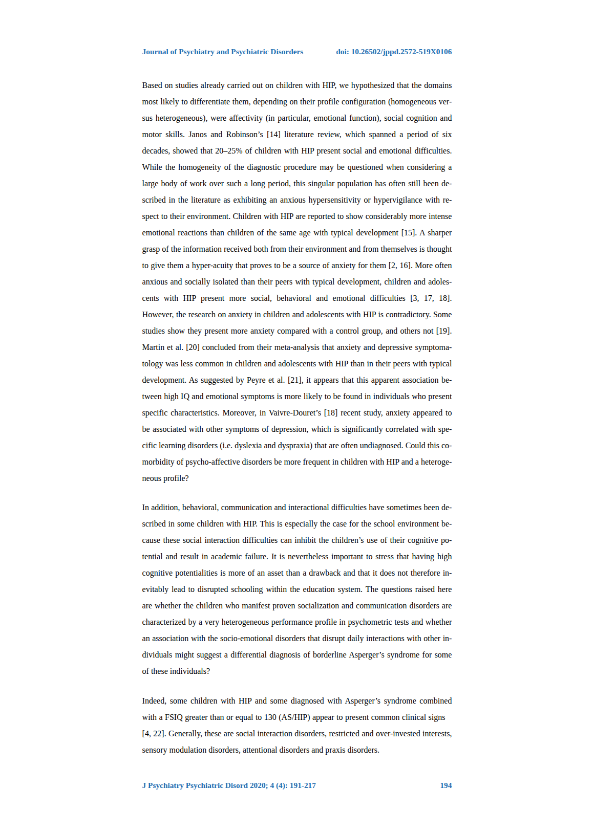Journal of Psychiatry and Psychiatric Disorders doi: 10.26502/jppd.2572-519X0106
Based on studies already carried out on children with HIP, we hypothesized that the domains most likely to differentiate them, depending on their profile configuration (homogeneous versus heterogeneous), were affectivity (in particular, emotional function), social cognition and motor skills. Janos and Robinson’s [14] literature review, which spanned a period of six decades, showed that 20–25% of children with HIP present social and emotional difficulties. While the homogeneity of the diagnostic procedure may be questioned when considering a large body of work over such a long period, this singular population has often still been described in the literature as exhibiting an anxious hypersensitivity or hypervigilance with respect to their environment. Children with HIP are reported to show considerably more intense emotional reactions than children of the same age with typical development [15]. A sharper grasp of the information received both from their environment and from themselves is thought to give them a hyper-acuity that proves to be a source of anxiety for them [2, 16]. More often anxious and socially isolated than their peers with typical development, children and adolescents with HIP present more social, behavioral and emotional difficulties [3, 17, 18]. However, the research on anxiety in children and adolescents with HIP is contradictory. Some studies show they present more anxiety compared with a control group, and others not [19]. Martin et al. [20] concluded from their meta-analysis that anxiety and depressive symptomatology was less common in children and adolescents with HIP than in their peers with typical development. As suggested by Peyre et al. [21], it appears that this apparent association between high IQ and emotional symptoms is more likely to be found in individuals who present specific characteristics. Moreover, in Vaivre-Douret’s [18] recent study, anxiety appeared to be associated with other symptoms of depression, which is significantly correlated with specific learning disorders (i.e. dyslexia and dyspraxia) that are often undiagnosed. Could this comorbidity of psycho-affective disorders be more frequent in children with HIP and a heterogeneous profile?
In addition, behavioral, communication and interactional difficulties have sometimes been described in some children with HIP. This is especially the case for the school environment because these social interaction difficulties can inhibit the children’s use of their cognitive potential and result in academic failure. It is nevertheless important to stress that having high cognitive potentialities is more of an asset than a drawback and that it does not therefore inevitably lead to disrupted schooling within the education system. The questions raised here are whether the children who manifest proven socialization and communication disorders are characterized by a very heterogeneous performance profile in psychometric tests and whether an association with the socio-emotional disorders that disrupt daily interactions with other individuals might suggest a differential diagnosis of borderline Asperger’s syndrome for some of these individuals?
Indeed, some children with HIP and some diagnosed with Asperger’s syndrome combined with a FSIQ greater than or equal to 130 (AS/HIP) appear to present common clinical signs [4, 22]. Generally, these are social interaction disorders, restricted and over-invested interests, sensory modulation disorders, attentional disorders and praxis disorders.
J Psychiatry Psychiatric Disord 2020; 4 (4): 191-217 194